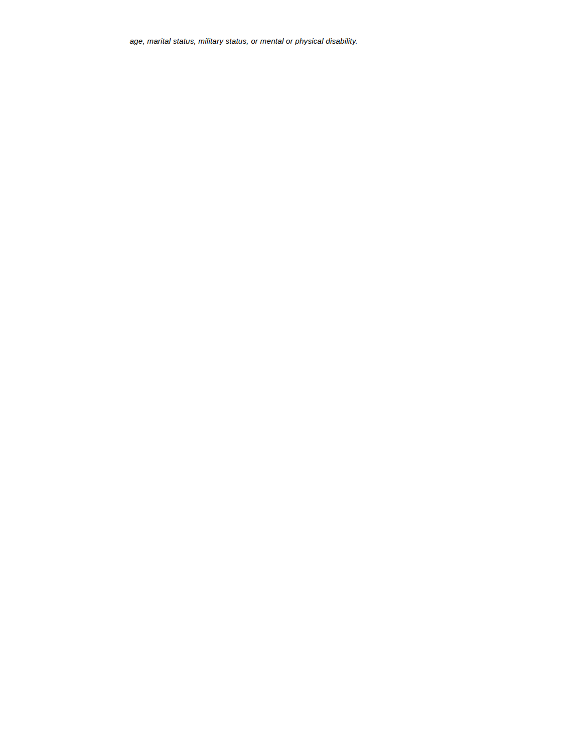age, marital status, military status, or mental or physical disability.